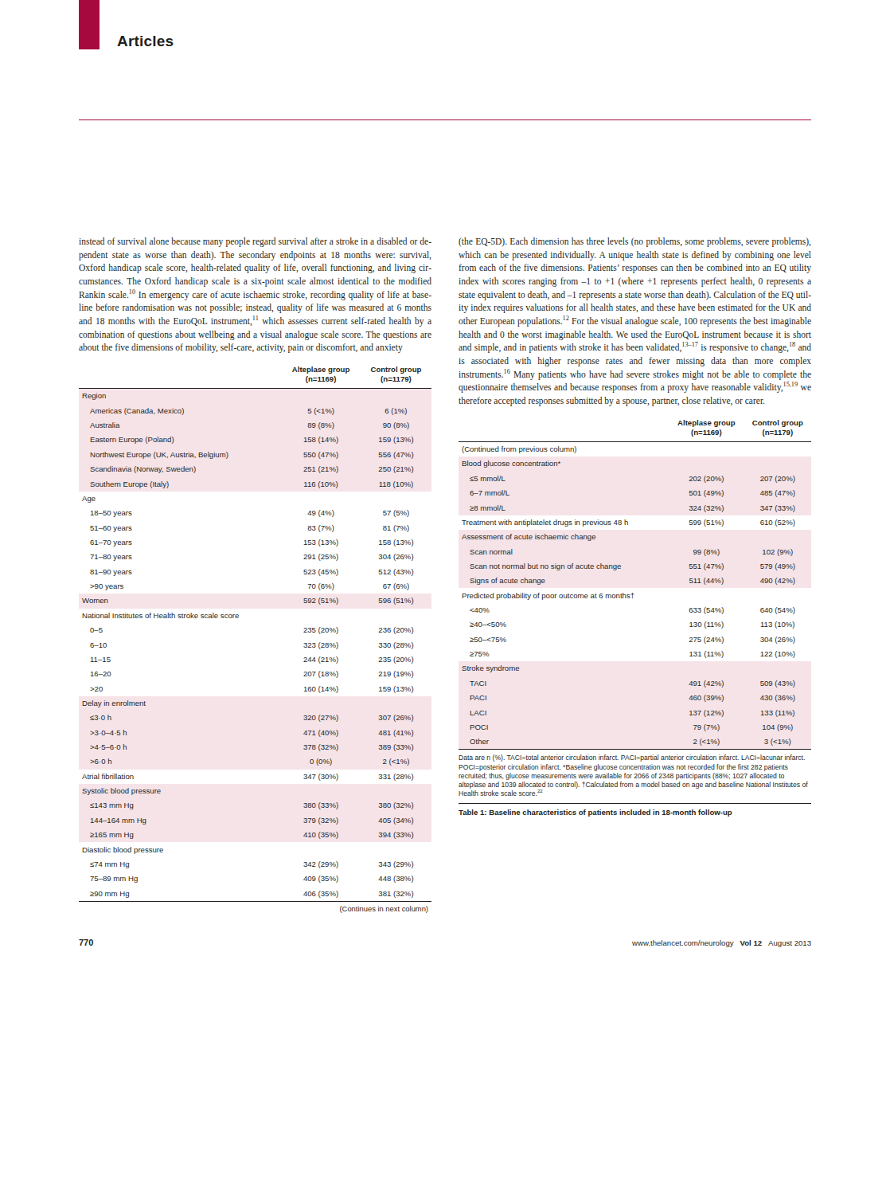Articles
instead of survival alone because many people regard survival after a stroke in a disabled or dependent state as worse than death). The secondary endpoints at 18 months were: survival, Oxford handicap scale score, health-related quality of life, overall functioning, and living circumstances. The Oxford handicap scale is a six-point scale almost identical to the modified Rankin scale.10 In emergency care of acute ischaemic stroke, recording quality of life at baseline before randomisation was not possible; instead, quality of life was measured at 6 months and 18 months with the EuroQoL instrument,11 which assesses current self-rated health by a combination of questions about wellbeing and a visual analogue scale score. The questions are about the five dimensions of mobility, self-care, activity, pain or discomfort, and anxiety
| | Alteplase group (n=1169) | Control group (n=1179) |
| --- | --- | --- |
| Region | | |
| Americas (Canada, Mexico) | 5 (<1%) | 6 (1%) |
| Australia | 89 (8%) | 90 (8%) |
| Eastern Europe (Poland) | 158 (14%) | 159 (13%) |
| Northwest Europe (UK, Austria, Belgium) | 550 (47%) | 556 (47%) |
| Scandinavia (Norway, Sweden) | 251 (21%) | 250 (21%) |
| Southern Europe (Italy) | 116 (10%) | 118 (10%) |
| Age | | |
| 18–50 years | 49 (4%) | 57 (5%) |
| 51–60 years | 83 (7%) | 81 (7%) |
| 61–70 years | 153 (13%) | 158 (13%) |
| 71–80 years | 291 (25%) | 304 (26%) |
| 81–90 years | 523 (45%) | 512 (43%) |
| >90 years | 70 (6%) | 67 (6%) |
| Women | 592 (51%) | 596 (51%) |
| National Institutes of Health stroke scale score | | |
| 0–5 | 235 (20%) | 236 (20%) |
| 6–10 | 323 (28%) | 330 (28%) |
| 11–15 | 244 (21%) | 235 (20%) |
| 16–20 | 207 (18%) | 219 (19%) |
| >20 | 160 (14%) | 159 (13%) |
| Delay in enrolment | | |
| ≤3·0 h | 320 (27%) | 307 (26%) |
| >3·0–4·5 h | 471 (40%) | 481 (41%) |
| >4·5–6·0 h | 378 (32%) | 389 (33%) |
| >6·0 h | 0 (0%) | 2 (<1%) |
| Atrial fibrillation | 347 (30%) | 331 (28%) |
| Systolic blood pressure | | |
| ≤143 mm Hg | 380 (33%) | 380 (32%) |
| 144–164 mm Hg | 379 (32%) | 405 (34%) |
| ≥165 mm Hg | 410 (35%) | 394 (33%) |
| Diastolic blood pressure | | |
| ≤74 mm Hg | 342 (29%) | 343 (29%) |
| 75–89 mm Hg | 409 (35%) | 448 (38%) |
| ≥90 mm Hg | 406 (35%) | 381 (32%) |
| (Continues in next column) |
(the EQ-5D). Each dimension has three levels (no problems, some problems, severe problems), which can be presented individually. A unique health state is defined by combining one level from each of the five dimensions. Patients’ responses can then be combined into an EQ utility index with scores ranging from –1 to +1 (where +1 represents perfect health, 0 represents a state equivalent to death, and –1 represents a state worse than death). Calculation of the EQ utility index requires valuations for all health states, and these have been estimated for the UK and other European populations.12 For the visual analogue scale, 100 represents the best imaginable health and 0 the worst imaginable health. We used the EuroQoL instrument because it is short and simple, and in patients with stroke it has been validated,13–17 is responsive to change,18 and is associated with higher response rates and fewer missing data than more complex instruments.16 Many patients who have had severe strokes might not be able to complete the questionnaire themselves and because responses from a proxy have reasonable validity,15,19 we therefore accepted responses submitted by a spouse, partner, close relative, or carer.
| | Alteplase group (n=1169) | Control group (n=1179) |
| --- | --- | --- |
| (Continued from previous column) |
| Blood glucose concentration* | | |
| ≤5 mmol/L | 202 (20%) | 207 (20%) |
| 6–7 mmol/L | 501 (49%) | 485 (47%) |
| ≥8 mmol/L | 324 (32%) | 347 (33%) |
| Treatment with antiplatelet drugs in previous 48 h | 599 (51%) | 610 (52%) |
| Assessment of acute ischaemic change | | |
| Scan normal | 99 (8%) | 102 (9%) |
| Scan not normal but no sign of acute change | 551 (47%) | 579 (49%) |
| Signs of acute change | 511 (44%) | 490 (42%) |
| Predicted probability of poor outcome at 6 months† | | |
| <40% | 633 (54%) | 640 (54%) |
| ≥40–<50% | 130 (11%) | 113 (10%) |
| ≥50–<75% | 275 (24%) | 304 (26%) |
| ≥75% | 131 (11%) | 122 (10%) |
| Stroke syndrome | | |
| TACI | 491 (42%) | 509 (43%) |
| PACI | 460 (39%) | 430 (36%) |
| LACI | 137 (12%) | 133 (11%) |
| POCI | 79 (7%) | 104 (9%) |
| Other | 2 (<1%) | 3 (<1%) |
Data are n (%). TACI=total anterior circulation infarct. PACI=partial anterior circulation infarct. LACI=lacunar infarct. POCI=posterior circulation infarct. *Baseline glucose concentration was not recorded for the first 282 patients recruited; thus, glucose measurements were available for 2066 of 2348 participants (88%; 1027 allocated to alteplase and 1039 allocated to control). †Calculated from a model based on age and baseline National Institutes of Health stroke scale score.22
Table 1: Baseline characteristics of patients included in 18-month follow-up
770
www.thelancet.com/neurology Vol 12 August 2013